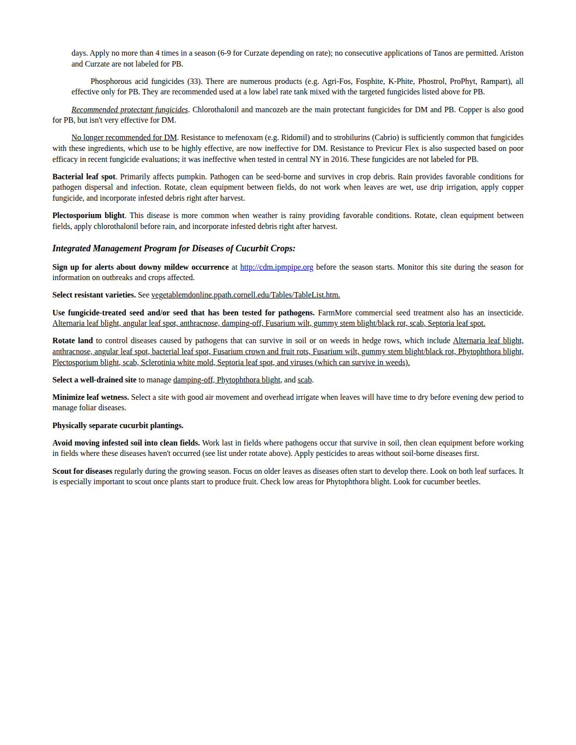days. Apply no more than 4 times in a season (6-9 for Curzate depending on rate); no consecutive applications of Tanos are permitted. Ariston and Curzate are not labeled for PB.
Phosphorous acid fungicides (33). There are numerous products (e.g. Agri-Fos, Fosphite, K-Phite, Phostrol, ProPhyt, Rampart), all effective only for PB. They are recommended used at a low label rate tank mixed with the targeted fungicides listed above for PB.
Recommended protectant fungicides. Chlorothalonil and mancozeb are the main protectant fungicides for DM and PB. Copper is also good for PB, but isn't very effective for DM.
No longer recommended for DM. Resistance to mefenoxam (e.g. Ridomil) and to strobilurins (Cabrio) is sufficiently common that fungicides with these ingredients, which use to be highly effective, are now ineffective for DM. Resistance to Previcur Flex is also suspected based on poor efficacy in recent fungicide evaluations; it was ineffective when tested in central NY in 2016. These fungicides are not labeled for PB.
Bacterial leaf spot. Primarily affects pumpkin. Pathogen can be seed-borne and survives in crop debris. Rain provides favorable conditions for pathogen dispersal and infection. Rotate, clean equipment between fields, do not work when leaves are wet, use drip irrigation, apply copper fungicide, and incorporate infested debris right after harvest.
Plectosporium blight. This disease is more common when weather is rainy providing favorable conditions. Rotate, clean equipment between fields, apply chlorothalonil before rain, and incorporate infested debris right after harvest.
Integrated Management Program for Diseases of Cucurbit Crops:
Sign up for alerts about downy mildew occurrence at http://cdm.ipmpipe.org before the season starts. Monitor this site during the season for information on outbreaks and crops affected.
Select resistant varieties. See vegetablemdonline.ppath.cornell.edu/Tables/TableList.htm.
Use fungicide-treated seed and/or seed that has been tested for pathogens. FarmMore commercial seed treatment also has an insecticide. Alternaria leaf blight, angular leaf spot, anthracnose, damping-off, Fusarium wilt, gummy stem blight/black rot, scab, Septoria leaf spot.
Rotate land to control diseases caused by pathogens that can survive in soil or on weeds in hedge rows, which include Alternaria leaf blight, anthracnose, angular leaf spot, bacterial leaf spot, Fusarium crown and fruit rots, Fusarium wilt, gummy stem blight/black rot, Phytophthora blight, Plectosporium blight, scab, Sclerotinia white mold, Septoria leaf spot, and viruses (which can survive in weeds).
Select a well-drained site to manage damping-off, Phytophthora blight, and scab.
Minimize leaf wetness. Select a site with good air movement and overhead irrigate when leaves will have time to dry before evening dew period to manage foliar diseases.
Physically separate cucurbit plantings.
Avoid moving infested soil into clean fields. Work last in fields where pathogens occur that survive in soil, then clean equipment before working in fields where these diseases haven't occurred (see list under rotate above). Apply pesticides to areas without soil-borne diseases first.
Scout for diseases regularly during the growing season. Focus on older leaves as diseases often start to develop there. Look on both leaf surfaces. It is especially important to scout once plants start to produce fruit. Check low areas for Phytophthora blight. Look for cucumber beetles.